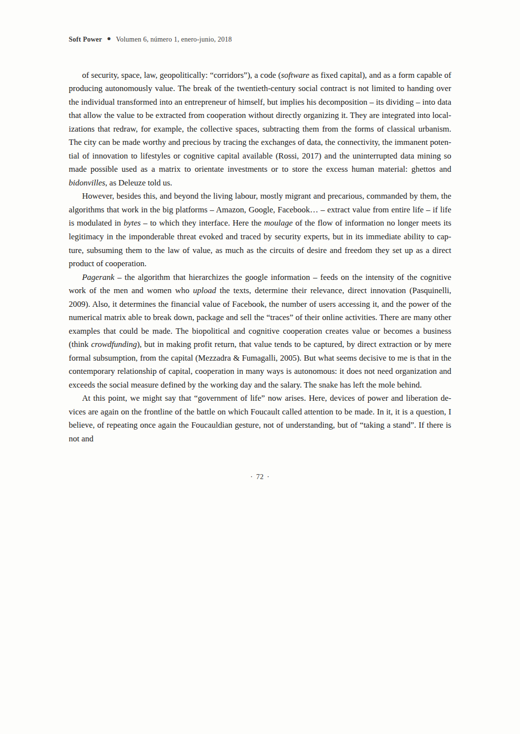Soft Power●Volumen 6, número 1, enero-junio, 2018
of security, space, law, geopolitically: “corridors”), a code (software as fixed capital), and as a form capable of producing autonomously value. The break of the twentieth-century social contract is not limited to handing over the individual transformed into an entrepreneur of himself, but implies his decomposition – its dividing – into data that allow the value to be extracted from cooperation without directly organizing it. They are integrated into localizations that redraw, for example, the collective spaces, subtracting them from the forms of classical urbanism. The city can be made worthy and precious by tracing the exchanges of data, the connectivity, the immanent potential of innovation to lifestyles or cognitive capital available (Rossi, 2017) and the uninterrupted data mining so made possible used as a matrix to orientate investments or to store the excess human material: ghettos and bidonvilles, as Deleuze told us.
However, besides this, and beyond the living labour, mostly migrant and precarious, commanded by them, the algorithms that work in the big platforms – Amazon, Google, Facebook… – extract value from entire life – if life is modulated in bytes – to which they interface. Here the moulage of the flow of information no longer meets its legitimacy in the imponderable threat evoked and traced by security experts, but in its immediate ability to capture, subsuming them to the law of value, as much as the circuits of desire and freedom they set up as a direct product of cooperation.
Pagerank – the algorithm that hierarchizes the google information – feeds on the intensity of the cognitive work of the men and women who upload the texts, determine their relevance, direct innovation (Pasquinelli, 2009). Also, it determines the financial value of Facebook, the number of users accessing it, and the power of the numerical matrix able to break down, package and sell the “traces” of their online activities. There are many other examples that could be made. The biopolitical and cognitive cooperation creates value or becomes a business (think crowdfunding), but in making profit return, that value tends to be captured, by direct extraction or by mere formal subsumption, from the capital (Mezzadra & Fumagalli, 2005). But what seems decisive to me is that in the contemporary relationship of capital, cooperation in many ways is autonomous: it does not need organization and exceeds the social measure defined by the working day and the salary. The snake has left the mole behind.
At this point, we might say that “government of life” now arises. Here, devices of power and liberation devices are again on the frontline of the battle on which Foucault called attention to be made. In it, it is a question, I believe, of repeating once again the Foucauldian gesture, not of understanding, but of “taking a stand”. If there is not and
·72·